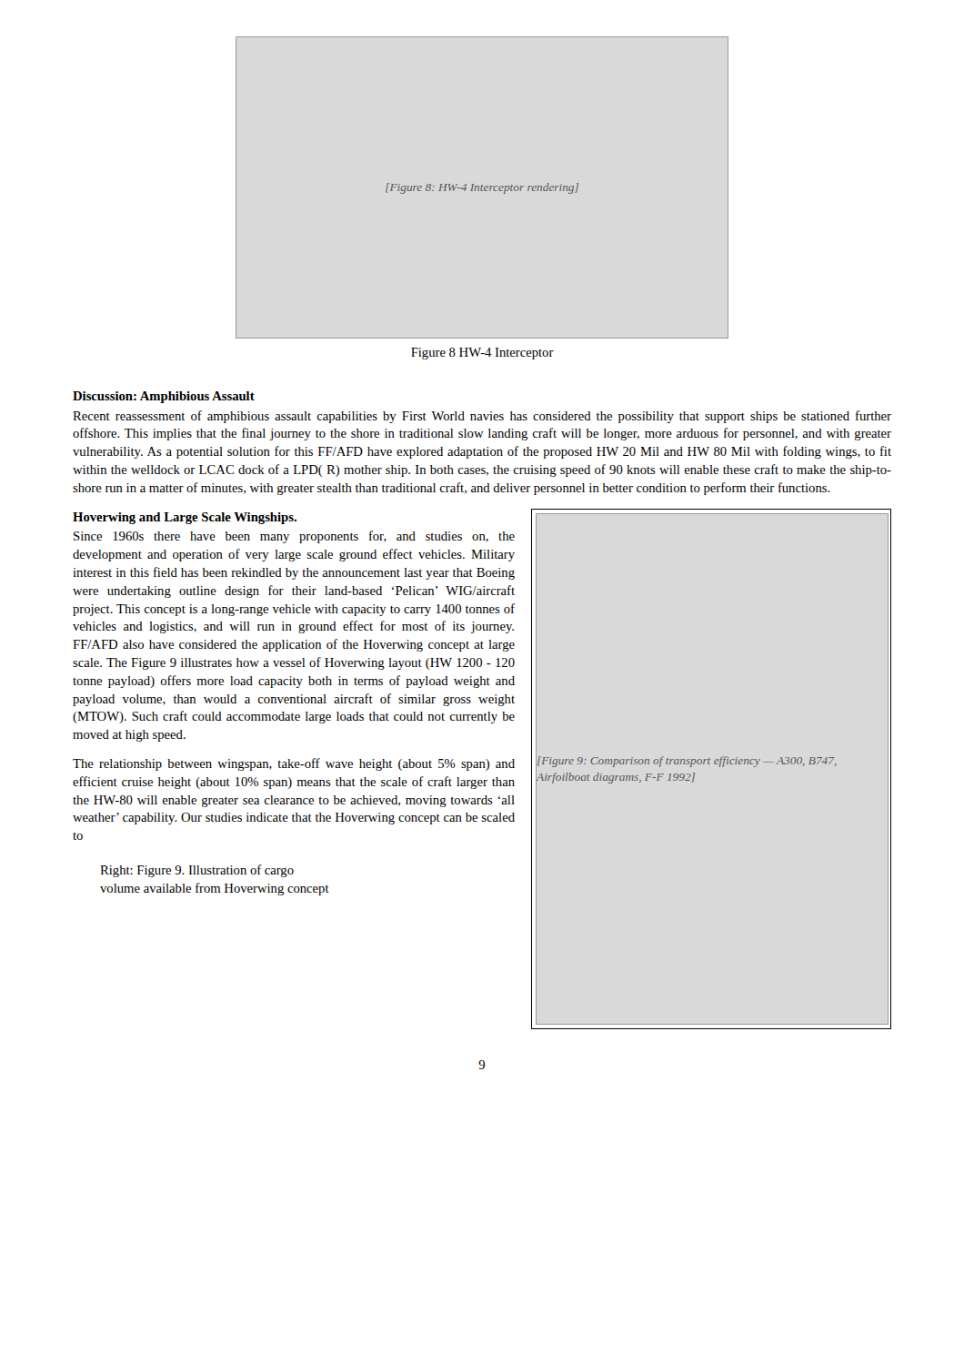[Figure 8: HW-4 Interceptor rendering]
Figure 8 HW-4 Interceptor
Discussion: Amphibious Assault
Recent reassessment of amphibious assault capabilities by First World navies has considered the possibility that support ships be stationed further offshore. This implies that the final journey to the shore in traditional slow landing craft will be longer, more arduous for personnel, and with greater vulnerability. As a potential solution for this FF/AFD have explored adaptation of the proposed HW 20 Mil and HW 80 Mil with folding wings, to fit within the welldock or LCAC dock of a LPD( R) mother ship. In both cases, the cruising speed of 90 knots will enable these craft to make the ship-to-shore run in a matter of minutes, with greater stealth than traditional craft, and deliver personnel in better condition to perform their functions.
Hoverwing and Large Scale Wingships.
Since 1960s there have been many proponents for, and studies on, the development and operation of very large scale ground effect vehicles. Military interest in this field has been rekindled by the announcement last year that Boeing were undertaking outline design for their land-based ‘Pelican’ WIG/aircraft project. This concept is a long-range vehicle with capacity to carry 1400 tonnes of vehicles and logistics, and will run in ground effect for most of its journey. FF/AFD also have considered the application of the Hoverwing concept at large scale. The Figure 9 illustrates how a vessel of Hoverwing layout (HW 1200 - 120 tonne payload) offers more load capacity both in terms of payload weight and payload volume, than would a conventional aircraft of similar gross weight (MTOW). Such craft could accommodate large loads that could not currently be moved at high speed.
The relationship between wingspan, take-off wave height (about 5% span) and efficient cruise height (about 10% span) means that the scale of craft larger than the HW-80 will enable greater sea clearance to be achieved, moving towards ‘all weather’ capability. Our studies indicate that the Hoverwing concept can be scaled to
Right: Figure 9. Illustration of cargo
volume available from Hoverwing concept
[Figure 9: Comparison of transport efficiency — A300, B747, Airfoilboat diagrams, F-F 1992]
9